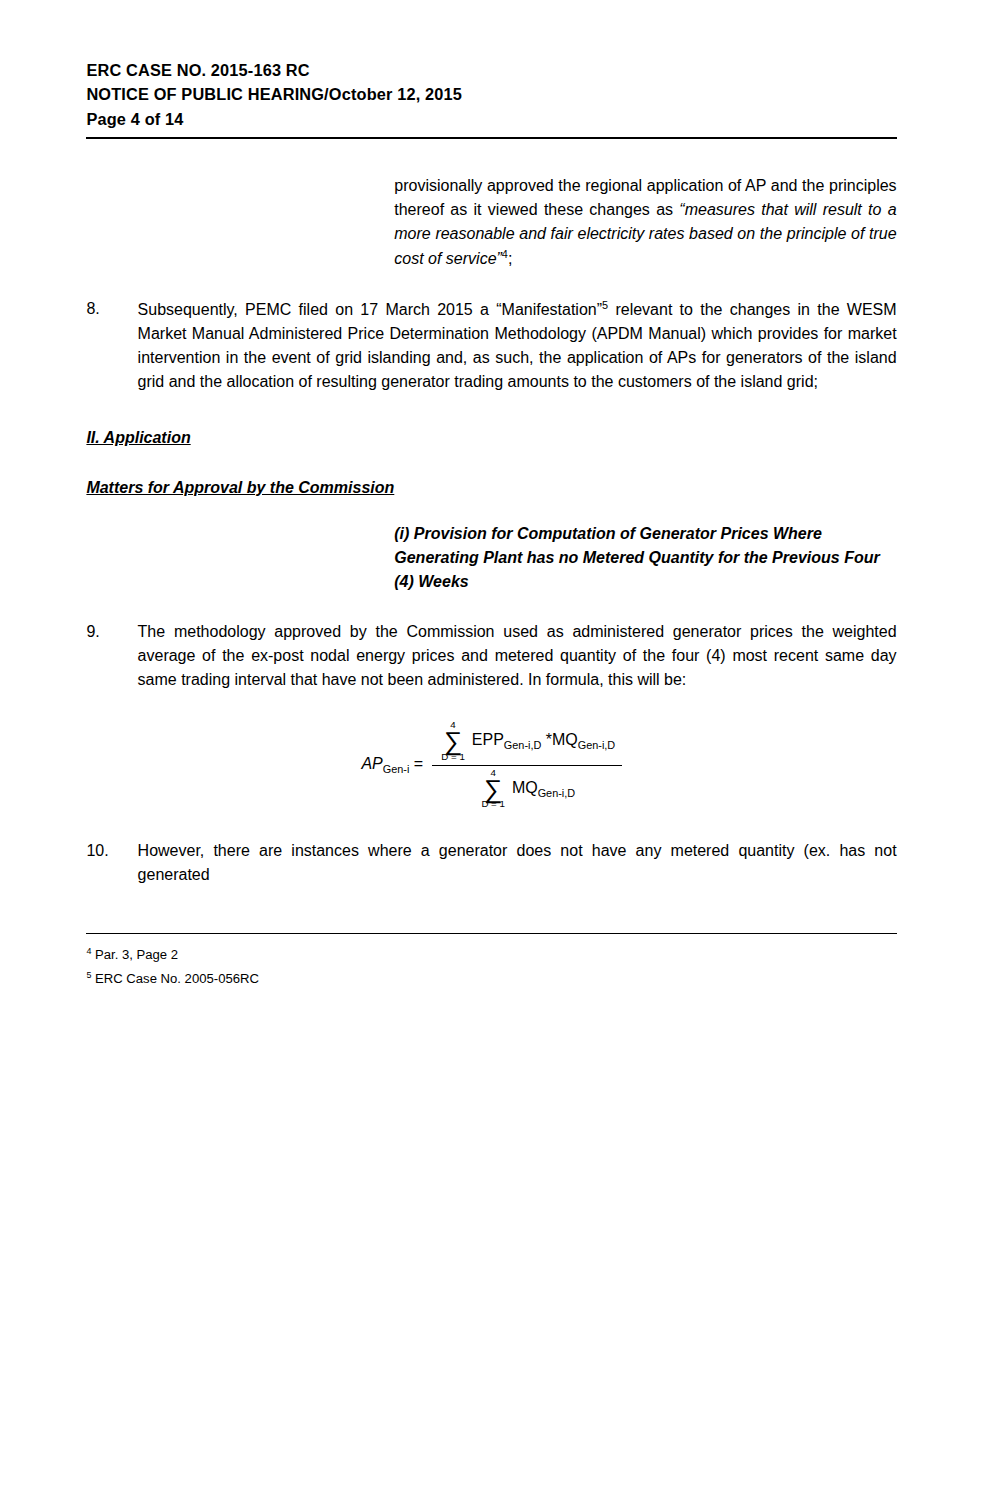ERC CASE NO. 2015-163 RC
NOTICE OF PUBLIC HEARING/October 12, 2015
Page 4 of 14
provisionally approved the regional application of AP and the principles thereof as it viewed these changes as “measures that will result to a more reasonable and fair electricity rates based on the principle of true cost of service”4;
8. Subsequently, PEMC filed on 17 March 2015 a “Manifestation”5 relevant to the changes in the WESM Market Manual Administered Price Determination Methodology (APDM Manual) which provides for market intervention in the event of grid islanding and, as such, the application of APs for generators of the island grid and the allocation of resulting generator trading amounts to the customers of the island grid;
II. Application
Matters for Approval by the Commission
(i) Provision for Computation of Generator Prices Where Generating Plant has no Metered Quantity for the Previous Four (4) Weeks
9. The methodology approved by the Commission used as administered generator prices the weighted average of the ex-post nodal energy prices and metered quantity of the four (4) most recent same day same trading interval that have not been administered. In formula, this will be:
APGen-i = 4 ∑ D = 1 EPPGen-i,D *MQGen-i,D 4 ∑ D = 1 MQGen-i,D
10. However, there are instances where a generator does not have any metered quantity (ex. has not generated
4 Par. 3, Page 2
5 ERC Case No. 2005-056RC